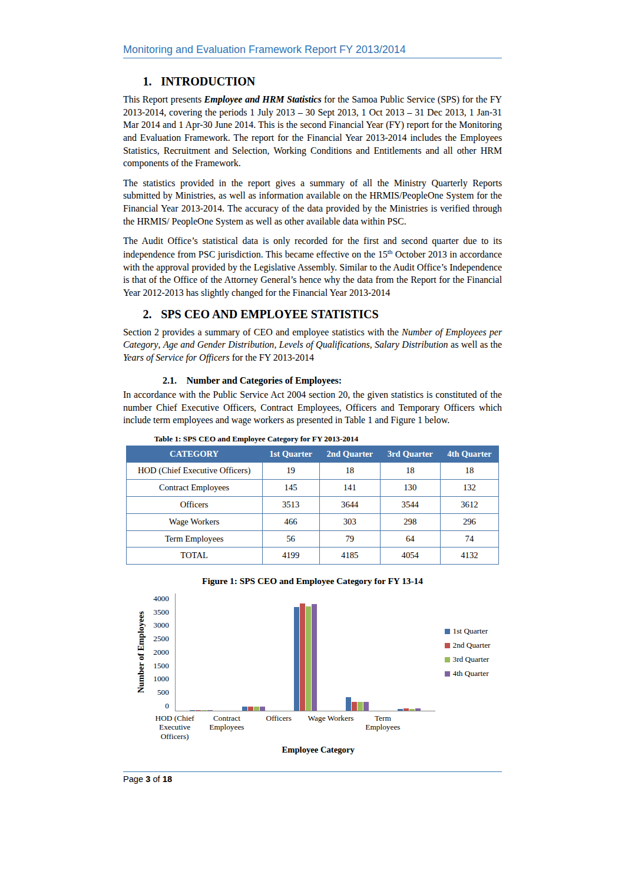Monitoring and Evaluation Framework Report FY 2013/2014
1. INTRODUCTION
This Report presents Employee and HRM Statistics for the Samoa Public Service (SPS) for the FY 2013-2014, covering the periods 1 July 2013 – 30 Sept 2013, 1 Oct 2013 – 31 Dec 2013, 1 Jan-31 Mar 2014 and 1 Apr-30 June 2014. This is the second Financial Year (FY) report for the Monitoring and Evaluation Framework. The report for the Financial Year 2013-2014 includes the Employees Statistics, Recruitment and Selection, Working Conditions and Entitlements and all other HRM components of the Framework.
The statistics provided in the report gives a summary of all the Ministry Quarterly Reports submitted by Ministries, as well as information available on the HRMIS/PeopleOne System for the Financial Year 2013-2014. The accuracy of the data provided by the Ministries is verified through the HRMIS/ PeopleOne System as well as other available data within PSC.
The Audit Office’s statistical data is only recorded for the first and second quarter due to its independence from PSC jurisdiction. This became effective on the 15th October 2013 in accordance with the approval provided by the Legislative Assembly. Similar to the Audit Office’s Independence is that of the Office of the Attorney General’s hence why the data from the Report for the Financial Year 2012-2013 has slightly changed for the Financial Year 2013-2014
2. SPS CEO AND EMPLOYEE STATISTICS
Section 2 provides a summary of CEO and employee statistics with the Number of Employees per Category, Age and Gender Distribution, Levels of Qualifications, Salary Distribution as well as the Years of Service for Officers for the FY 2013-2014
2.1. Number and Categories of Employees:
In accordance with the Public Service Act 2004 section 20, the given statistics is constituted of the number Chief Executive Officers, Contract Employees, Officers and Temporary Officers which include term employees and wage workers as presented in Table 1 and Figure 1 below.
Table 1: SPS CEO and Employee Category for FY 2013-2014
| CATEGORY | 1st Quarter | 2nd Quarter | 3rd Quarter | 4th Quarter |
| --- | --- | --- | --- | --- |
| HOD (Chief Executive Officers) | 19 | 18 | 18 | 18 |
| Contract Employees | 145 | 141 | 130 | 132 |
| Officers | 3513 | 3644 | 3544 | 3612 |
| Wage Workers | 466 | 303 | 298 | 296 |
| Term Employees | 56 | 79 | 64 | 74 |
| TOTAL | 4199 | 4185 | 4054 | 4132 |
Figure 1: SPS CEO and Employee Category for FY 13-14
Number of Employees
4000
3500
3000
2500
2000
1500
1000
500
0
1st Quarter
2nd Quarter
3rd Quarter
4th Quarter
HOD (Chief Executive Officers)
Contract Employees
Officers
Wage Workers
Term Employees
Employee Category
Page 3 of 18